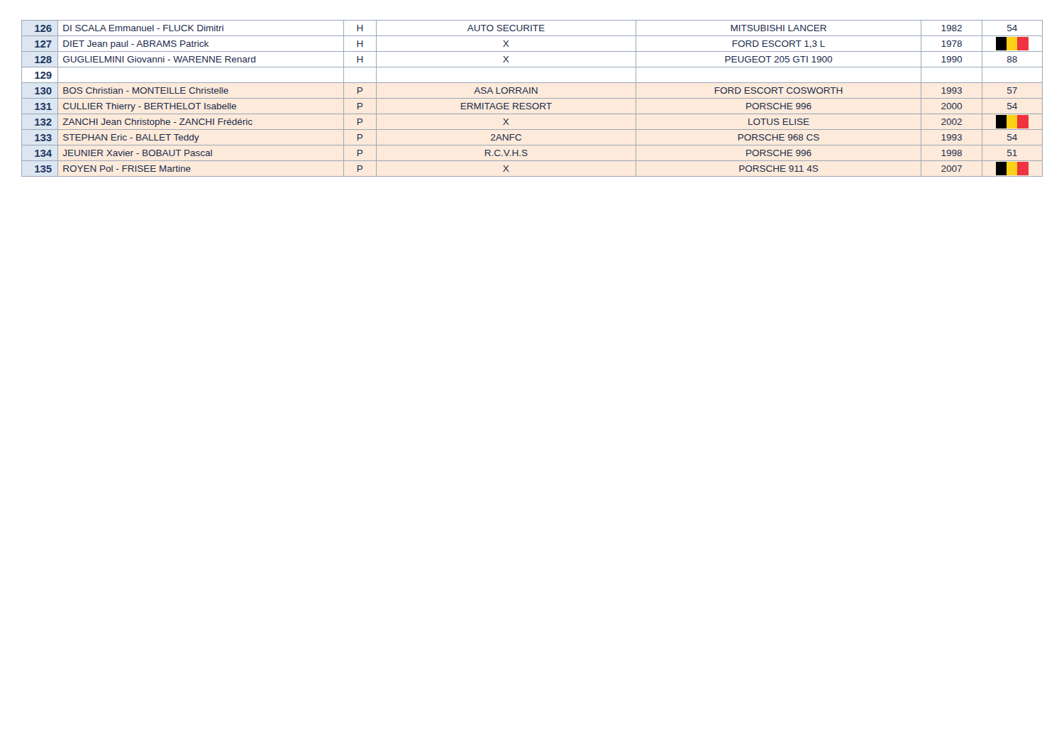| 126 | DI SCALA Emmanuel - FLUCK Dimitri | H | AUTO SECURITE | MITSUBISHI LANCER | 1982 | 54 |
| 127 | DIET Jean paul - ABRAMS Patrick | H | X | FORD ESCORT 1,3 L | 1978 | |
| 128 | GUGLIELMINI Giovanni - WARENNE Renard | H | X | PEUGEOT 205 GTI 1900 | 1990 | 88 |
| 129 | | | | | | |
| 130 | BOS Christian - MONTEILLE Christelle | P | ASA LORRAIN | FORD ESCORT COSWORTH | 1993 | 57 |
| 131 | CULLIER Thierry - BERTHELOT Isabelle | P | ERMITAGE RESORT | PORSCHE 996 | 2000 | 54 |
| 132 | ZANCHI Jean Christophe - ZANCHI Frédéric | P | X | LOTUS ELISE | 2002 | |
| 133 | STEPHAN Eric - BALLET Teddy | P | 2ANFC | PORSCHE 968 CS | 1993 | 54 |
| 134 | JEUNIER Xavier - BOBAUT Pascal | P | R.C.V.H.S | PORSCHE 996 | 1998 | 51 |
| 135 | ROYEN Pol - FRISEE Martine | P | X | PORSCHE 911 4S | 2007 | |